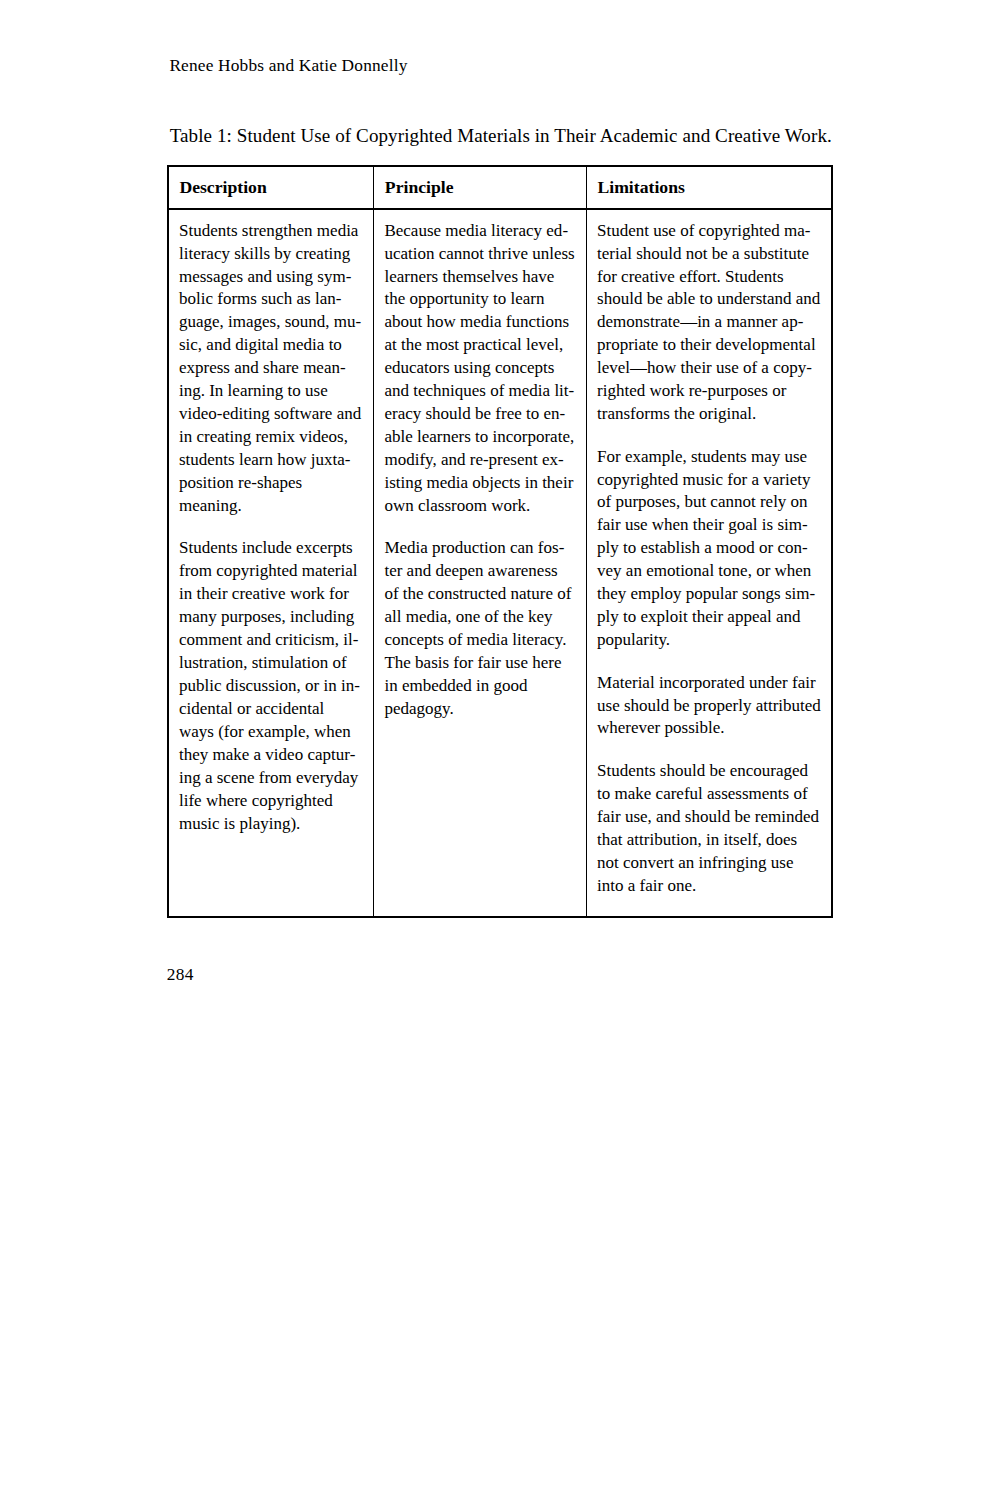Renee Hobbs and Katie Donnelly
Table 1: Student Use of Copyrighted Materials in Their Academic and Creative Work.
| Description | Principle | Limitations |
| --- | --- | --- |
| Students strengthen media literacy skills by creating messages and using symbolic forms such as language, images, sound, music, and digital media to express and share meaning. In learning to use video-editing software and in creating remix videos, students learn how juxtaposition re-shapes meaning. Students include excerpts from copyrighted material in their creative work for many purposes, including comment and criticism, illustration, stimulation of public discussion, or in incidental or accidental ways (for example, when they make a video capturing a scene from everyday life where copyrighted music is playing). | Because media literacy education cannot thrive unless learners themselves have the opportunity to learn about how media functions at the most practical level, educators using concepts and techniques of media literacy should be free to enable learners to incorporate, modify, and re-present existing media objects in their own classroom work. Media production can foster and deepen awareness of the constructed nature of all media, one of the key concepts of media literacy. The basis for fair use here in embedded in good pedagogy. | Student use of copyrighted material should not be a substitute for creative effort. Students should be able to understand and demonstrate—in a manner appropriate to their developmental level—how their use of a copyrighted work re-purposes or transforms the original. For example, students may use copyrighted music for a variety of purposes, but cannot rely on fair use when their goal is simply to establish a mood or convey an emotional tone, or when they employ popular songs simply to exploit their appeal and popularity. Material incorporated under fair use should be properly attributed wherever possible. Students should be encouraged to make careful assessments of fair use, and should be reminded that attribution, in itself, does not convert an infringing use into a fair one. |
284